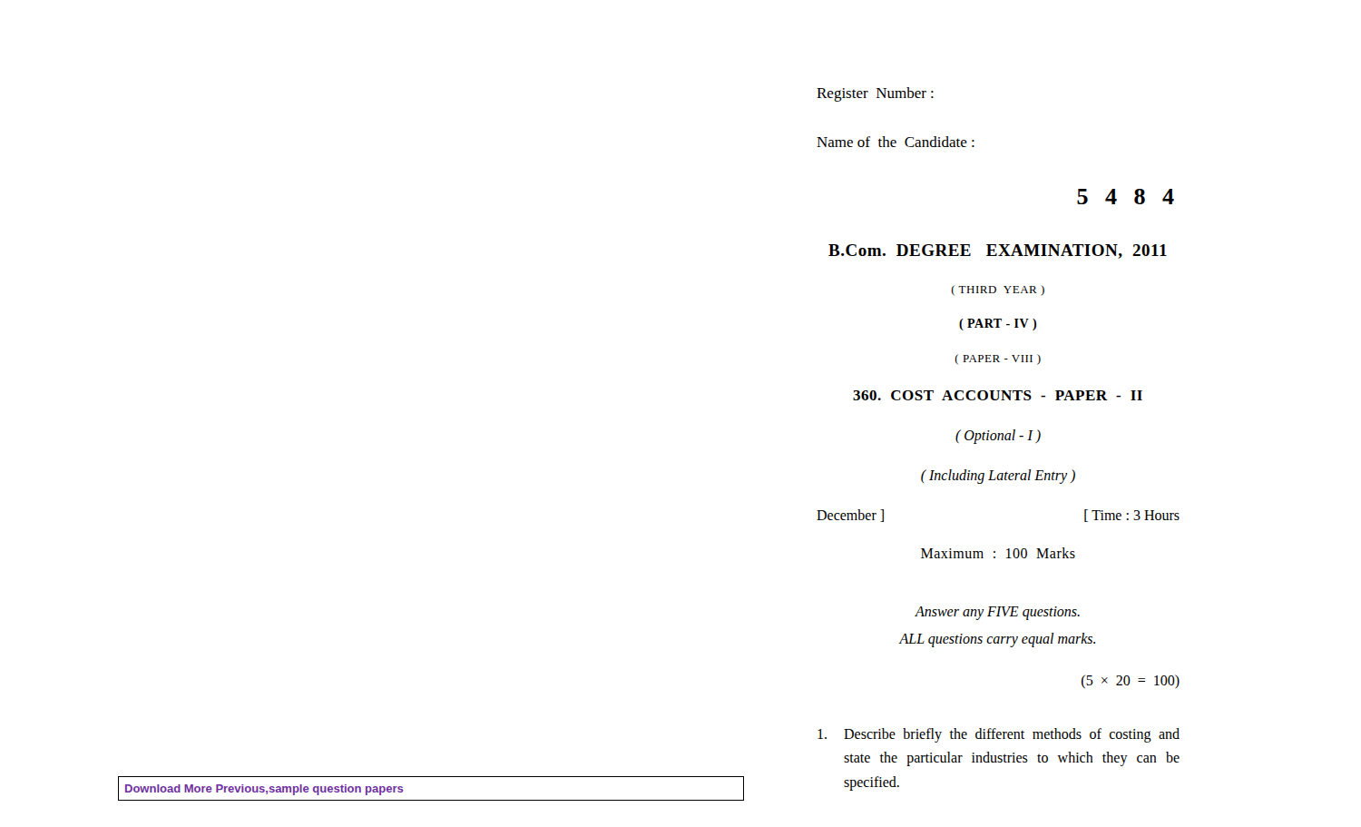Register Number :
Name of the Candidate :
5 4 8 4
B.Com. DEGREE EXAMINATION, 2011
( THIRD YEAR )
( PART - IV )
( PAPER - VIII )
360. COST ACCOUNTS - PAPER - II
( Optional - I )
( Including Lateral Entry )
December ] [ Time : 3 Hours
Maximum : 100 Marks
Answer any FIVE questions.
ALL questions carry equal marks.
(5 × 20 = 100)
1. Describe briefly the different methods of costing and state the particular industries to which they can be specified.
Turn Over
Download More Previous,sample question papers